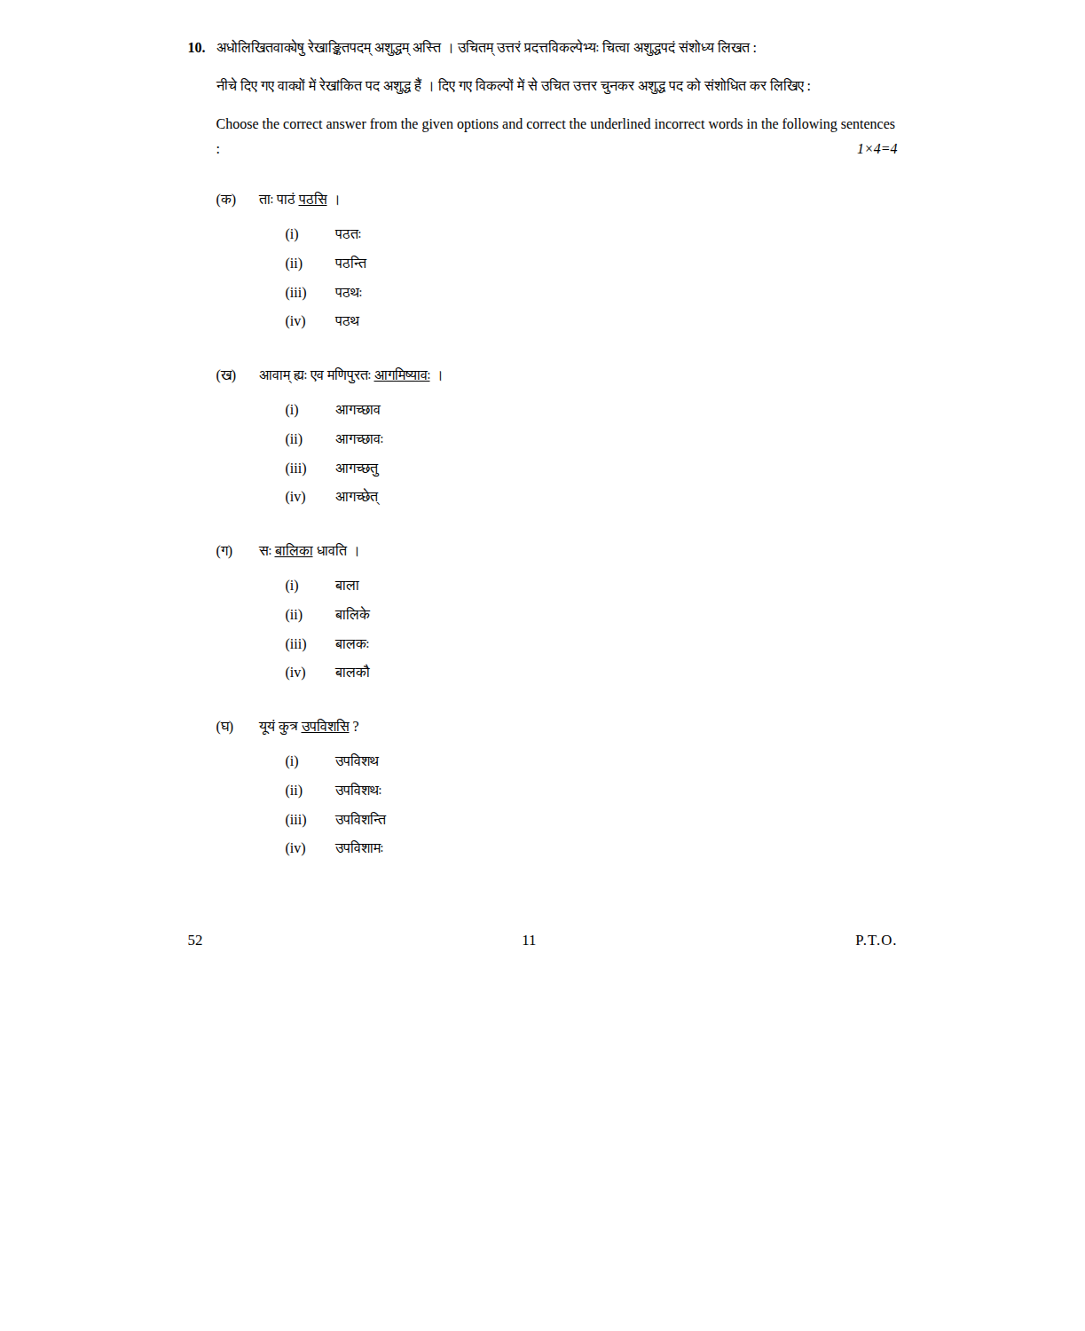10.
अधोलिखितवाक्येषु रेखाङ्कितपदम् अशुद्धम् अस्ति । उचितम् उत्तरं प्रदत्तविकल्पेभ्यः चित्वा अशुद्धपदं संशोध्य लिखत :
नीचे दिए गए वाक्यों में रेखांकित पद अशुद्ध हैं । दिए गए विकल्पों में से उचित उत्तर चुनकर अशुद्ध पद को संशोधित कर लिखिए :
Choose the correct answer from the given options and correct the underlined incorrect words in the following sentences : 1×4=4
(क)
ताः पाठं पठसि ।
(i) पठतः
(ii) पठन्ति
(iii) पठथः
(iv) पठथ
(ख)
आवाम् ह्यः एव मणिपुरतः आगमिष्यावः ।
(i) आगच्छाव
(ii) आगच्छावः
(iii) आगच्छतु
(iv) आगच्छेत्
(ग)
सः बालिका धावति ।
(i) बाला
(ii) बालिके
(iii) बालकः
(iv) बालकौ
(घ)
यूयं कुत्र उपविशसि ?
(i) उपविशथ
(ii) उपविशथः
(iii) उपविशन्ति
(iv) उपविशामः
52 11 P.T.O.